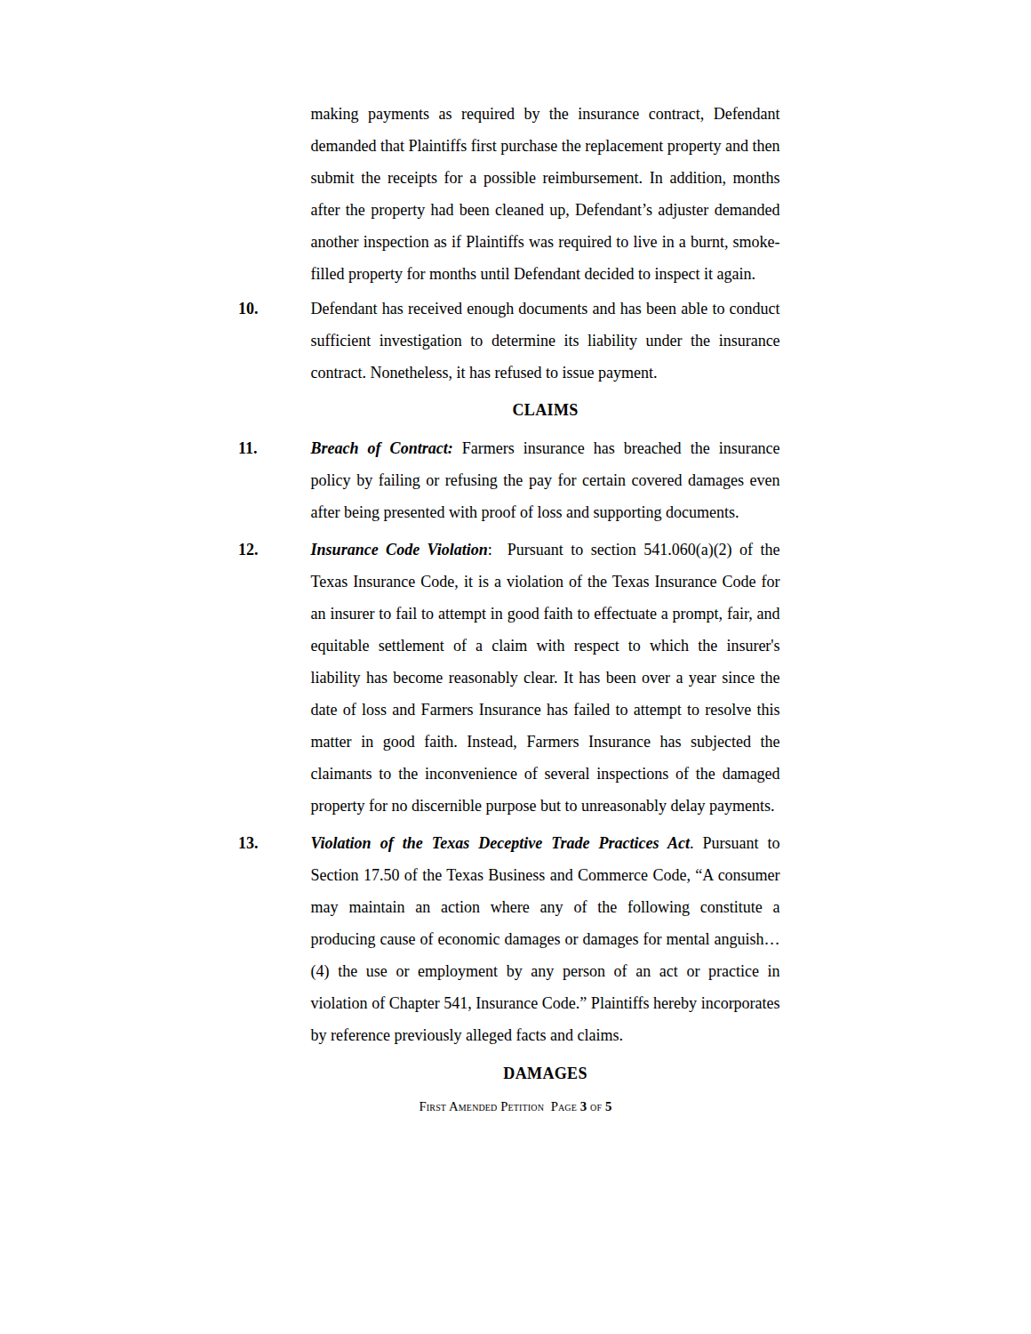making payments as required by the insurance contract, Defendant demanded that Plaintiffs first purchase the replacement property and then submit the receipts for a possible reimbursement. In addition, months after the property had been cleaned up, Defendant’s adjuster demanded another inspection as if Plaintiffs was required to live in a burnt, smoke-filled property for months until Defendant decided to inspect it again.
10.
Defendant has received enough documents and has been able to conduct sufficient investigation to determine its liability under the insurance contract. Nonetheless, it has refused to issue payment.
CLAIMS
11.
Breach of Contract: Farmers insurance has breached the insurance policy by failing or refusing the pay for certain covered damages even after being presented with proof of loss and supporting documents.
12.
Insurance Code Violation: Pursuant to section 541.060(a)(2) of the Texas Insurance Code, it is a violation of the Texas Insurance Code for an insurer to fail to attempt in good faith to effectuate a prompt, fair, and equitable settlement of a claim with respect to which the insurer's liability has become reasonably clear. It has been over a year since the date of loss and Farmers Insurance has failed to attempt to resolve this matter in good faith. Instead, Farmers Insurance has subjected the claimants to the inconvenience of several inspections of the damaged property for no discernible purpose but to unreasonably delay payments.
13.
Violation of the Texas Deceptive Trade Practices Act. Pursuant to Section 17.50 of the Texas Business and Commerce Code, “A consumer may maintain an action where any of the following constitute a producing cause of economic damages or damages for mental anguish…(4) the use or employment by any person of an act or practice in violation of Chapter 541, Insurance Code.” Plaintiffs hereby incorporates by reference previously alleged facts and claims.
DAMAGES
First Amended Petition Page 3 of 5